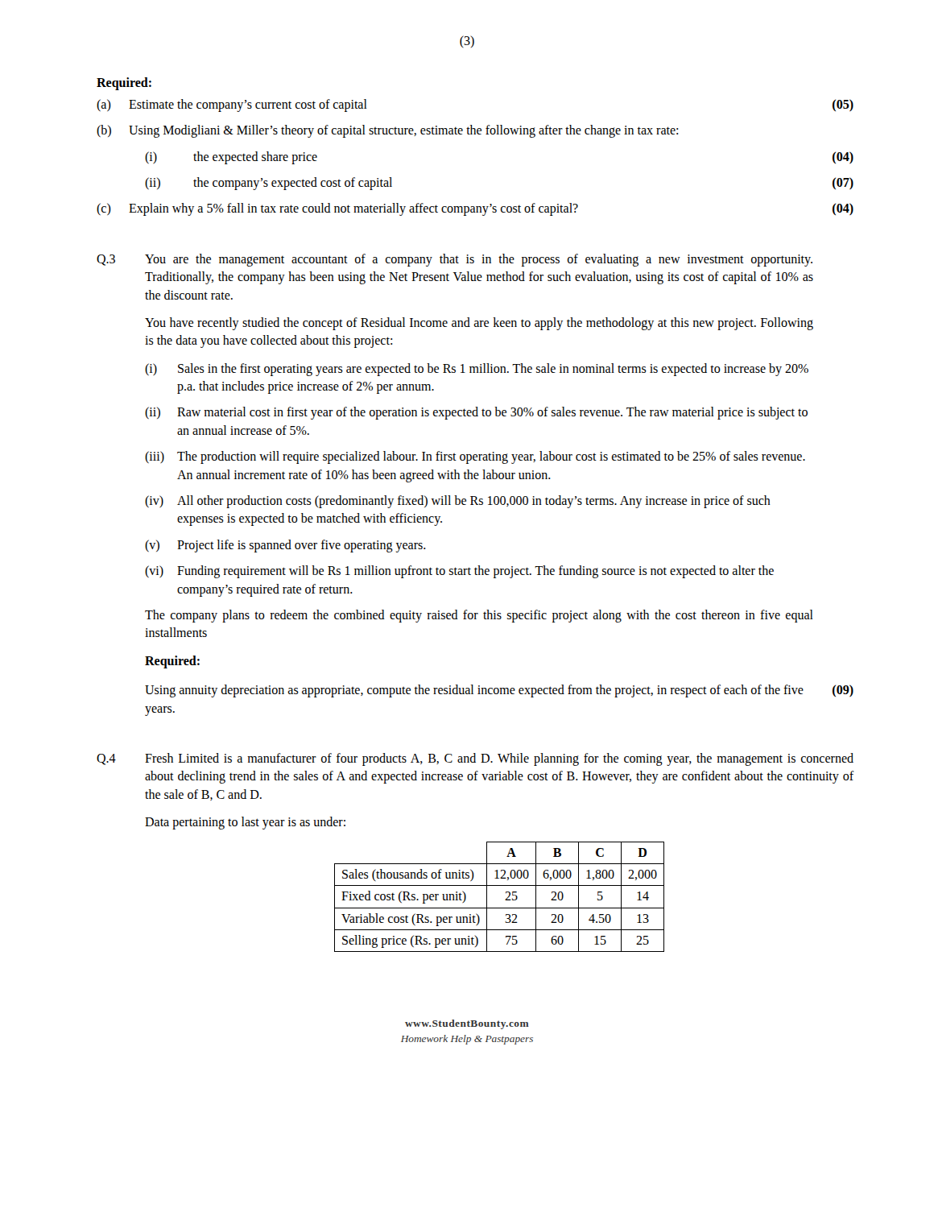(3)
Required:
| (a) | Estimate the company’s current cost of capital | (05) |
| (b) | Using Modigliani & Miller’s theory of capital structure, estimate the following after the change in tax rate: | |
| (i) | the expected share price | (04) |
| (ii) | the company’s expected cost of capital | (07) |
| (c) | Explain why a 5% fall in tax rate could not materially affect company’s cost of capital? | (04) |
| Q.3 | You are the management accountant of a company that is in the process of evaluating a new investment opportunity. Traditionally, the company has been using the Net Present Value method for such evaluation, using its cost of capital of 10% as the discount rate. You have recently studied the concept of Residual Income and are keen to apply the methodology at this new project. Following is the data you have collected about this project: / (i) / Sales in the first operating years are expected to be Rs 1 million. The sale in nominal terms is expected to increase by 20% p.a. that includes price increase of 2% per annum. / / (ii) / Raw material cost in first year of the operation is expected to be 30% of sales revenue. The raw material price is subject to an annual increase of 5%. / / (iii) / The production will require specialized labour. In first operating year, labour cost is estimated to be 25% of sales revenue. An annual increment rate of 10% has been agreed with the labour union. / / (iv) / All other production costs (predominantly fixed) will be Rs 100,000 in today’s terms. Any increase in price of such expenses is expected to be matched with efficiency. / / (v) / Project life is spanned over five operating years. / / (vi) / Funding requirement will be Rs 1 million upfront to start the project. The funding source is not expected to alter the company’s required rate of return. / The company plans to redeem the combined equity raised for this specific project along with the cost thereon in five equal installments Required: | |
| | Using annuity depreciation as appropriate, compute the residual income expected from the project, in respect of each of the five years. | (09) |
| Q.4 | Fresh Limited is a manufacturer of four products A, B, C and D. While planning for the coming year, the management is concerned about declining trend in the sales of A and expected increase of variable cost of B. However, they are confident about the continuity of the sale of B, C and D. Data pertaining to last year is as under: / / A / B / C / D / / --- / --- / --- / --- / --- / / Sales (thousands of units) / 12,000 / 6,000 / 1,800 / 2,000 / / Fixed cost (Rs. per unit) / 25 / 20 / 5 / 14 / / Variable cost (Rs. per unit) / 32 / 20 / 4.50 / 13 / / Selling price (Rs. per unit) / 75 / 60 / 15 / 25 / |
www.StudentBounty.com
Homework Help & Pastpapers